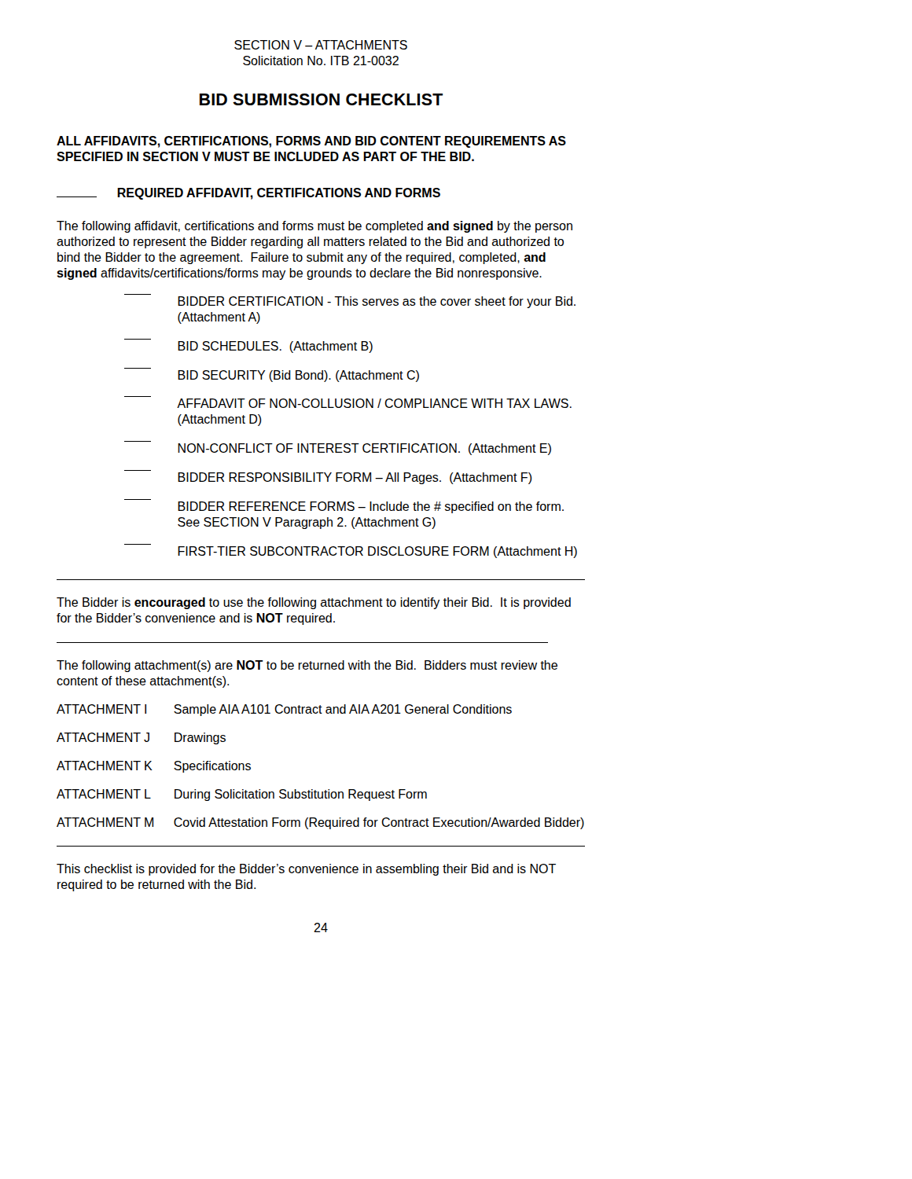SECTION V – ATTACHMENTS Solicitation No. ITB 21-0032
BID SUBMISSION CHECKLIST
ALL AFFIDAVITS, CERTIFICATIONS, FORMS AND BID CONTENT REQUIREMENTS AS SPECIFIED IN SECTION V MUST BE INCLUDED AS PART OF THE BID.
REQUIRED AFFIDAVIT, CERTIFICATIONS AND FORMS
The following affidavit, certifications and forms must be completed and signed by the person authorized to represent the Bidder regarding all matters related to the Bid and authorized to bind the Bidder to the agreement. Failure to submit any of the required, completed, and signed affidavits/certifications/forms may be grounds to declare the Bid nonresponsive.
BIDDER CERTIFICATION - This serves as the cover sheet for your Bid. (Attachment A)
BID SCHEDULES. (Attachment B)
BID SECURITY (Bid Bond). (Attachment C)
AFFADAVIT OF NON-COLLUSION / COMPLIANCE WITH TAX LAWS. (Attachment D)
NON-CONFLICT OF INTEREST CERTIFICATION. (Attachment E)
BIDDER RESPONSIBILITY FORM – All Pages. (Attachment F)
BIDDER REFERENCE FORMS – Include the # specified on the form. See SECTION V Paragraph 2. (Attachment G)
FIRST-TIER SUBCONTRACTOR DISCLOSURE FORM (Attachment H)
The Bidder is encouraged to use the following attachment to identify their Bid. It is provided for the Bidder’s convenience and is NOT required.
The following attachment(s) are NOT to be returned with the Bid. Bidders must review the content of these attachment(s).
ATTACHMENT ISample AIA A101 Contract and AIA A201 General Conditions
ATTACHMENT JDrawings
ATTACHMENT KSpecifications
ATTACHMENT LDuring Solicitation Substitution Request Form
ATTACHMENT MCovid Attestation Form (Required for Contract Execution/Awarded Bidder)
This checklist is provided for the Bidder’s convenience in assembling their Bid and is NOT required to be returned with the Bid.
24